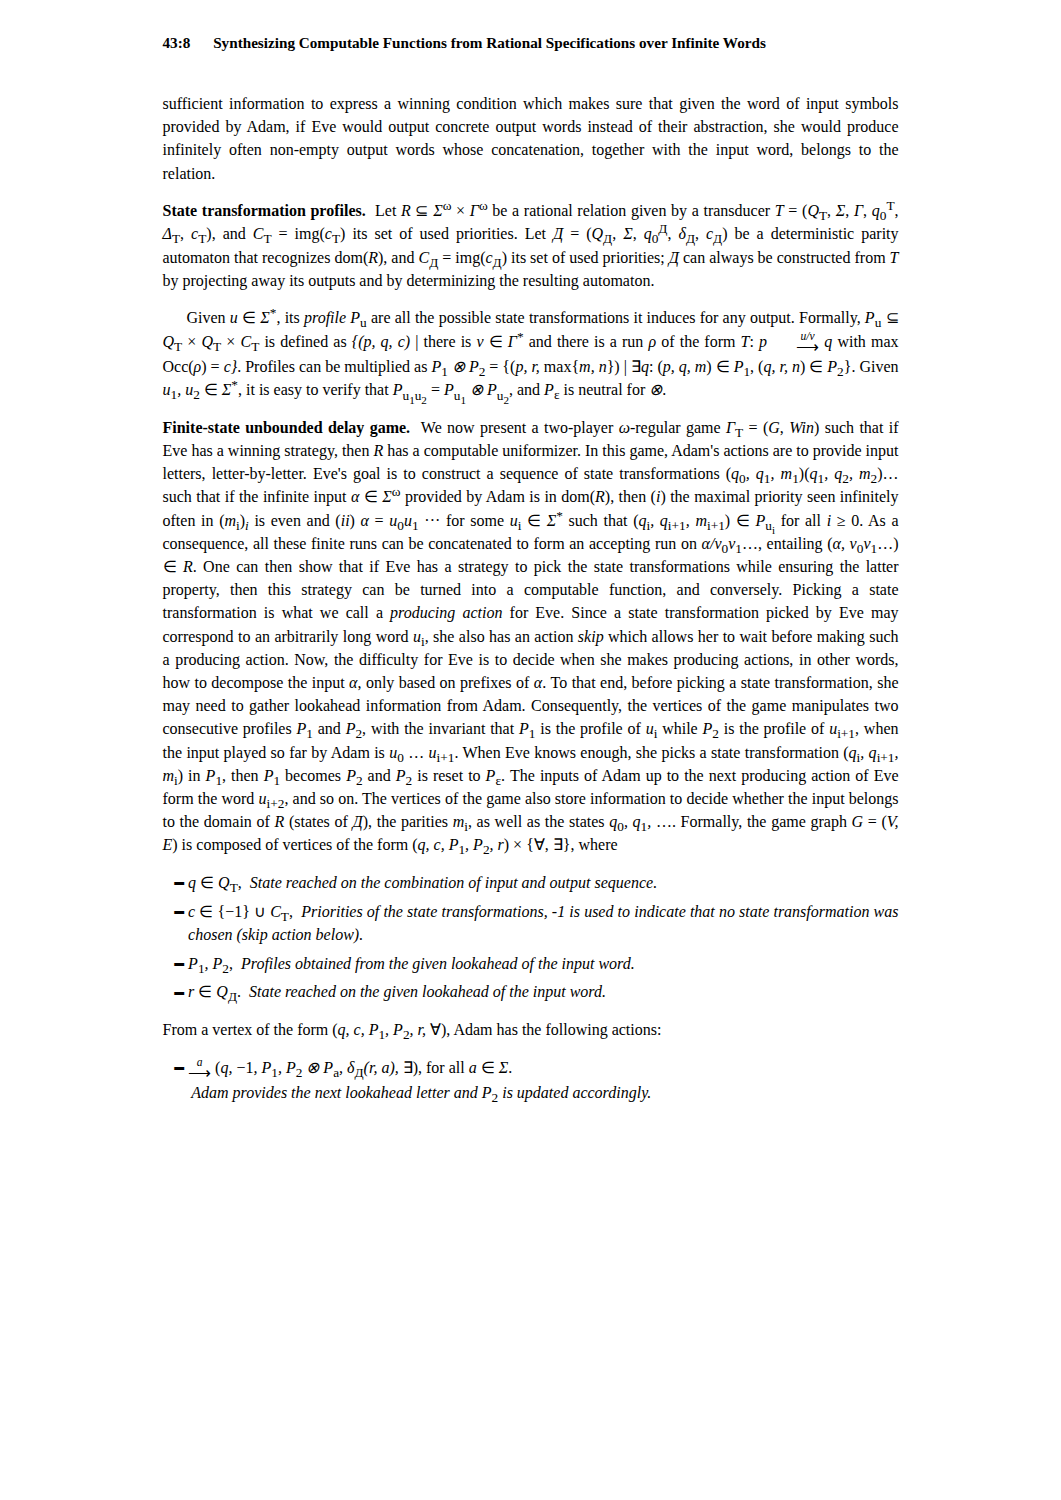43:8 Synthesizing Computable Functions from Rational Specifications over Infinite Words
sufficient information to express a winning condition which makes sure that given the word of input symbols provided by Adam, if Eve would output concrete output words instead of their abstraction, she would produce infinitely often non-empty output words whose concatenation, together with the input word, belongs to the relation.
State transformation profiles. Let R ⊆ Σω × Γω be a rational relation given by a transducer Т = (QТ, Σ, Γ, q0Т, ΔТ, cТ), and CТ = img(cТ) its set of used priorities. Let Д = (QД, Σ, q0Д, δД, cД) be a deterministic parity automaton that recognizes dom(R), and CД = img(cД) its set of used priorities; Д can always be constructed from Т by projecting away its outputs and by determinizing the resulting automaton.
Given u ∈ Σ*, its profile Pu are all the possible state transformations it induces for any output. Formally, Pu ⊆ QТ × QТ × CТ is defined as {(p, q, c) | there is v ∈ Γ* and there is a run ρ of the form Т: p u/v⟶ q with max Occ(ρ) = c}. Profiles can be multiplied as P1 ⊗ P2 = {(p, r, max{m, n}) | ∃q: (p, q, m) ∈ P1, (q, r, n) ∈ P2}. Given u1, u2 ∈ Σ*, it is easy to verify that Pu1u2 = Pu1 ⊗ Pu2, and Pε is neutral for ⊗.
Finite-state unbounded delay game. We now present a two-player ω-regular game ГТ = (G, Win) such that if Eve has a winning strategy, then R has a computable uniformizer. In this game, Adam's actions are to provide input letters, letter-by-letter. Eve's goal is to construct a sequence of state transformations (q0, q1, m1)(q1, q2, m2)… such that if the infinite input α ∈ Σω provided by Adam is in dom(R), then (i) the maximal priority seen infinitely often in (mi)i is even and (ii) α = u0u1 ··· for some ui ∈ Σ* such that (qi, qi+1, mi+1) ∈ Pui for all i ≥ 0. As a consequence, all these finite runs can be concatenated to form an accepting run on α/v0v1…, entailing (α, v0v1…) ∈ R. One can then show that if Eve has a strategy to pick the state transformations while ensuring the latter property, then this strategy can be turned into a computable function, and conversely. Picking a state transformation is what we call a producing action for Eve. Since a state transformation picked by Eve may correspond to an arbitrarily long word ui, she also has an action skip which allows her to wait before making such a producing action. Now, the difficulty for Eve is to decide when she makes producing actions, in other words, how to decompose the input α, only based on prefixes of α. To that end, before picking a state transformation, she may need to gather lookahead information from Adam. Consequently, the vertices of the game manipulates two consecutive profiles P1 and P2, with the invariant that P1 is the profile of ui while P2 is the profile of ui+1, when the input played so far by Adam is u0 … ui+1. When Eve knows enough, she picks a state transformation (qi, qi+1, mi) in P1, then P1 becomes P2 and P2 is reset to Pε. The inputs of Adam up to the next producing action of Eve form the word ui+2, and so on. The vertices of the game also store information to decide whether the input belongs to the domain of R (states of Д), the parities mi, as well as the states q0, q1, …. Formally, the game graph G = (V, E) is composed of vertices of the form (q, c, P1, P2, r) × {∀, ∃}, where
q ∈ QТ, State reached on the combination of input and output sequence.
c ∈ {−1} ∪ CТ, Priorities of the state transformations, -1 is used to indicate that no state transformation was chosen (skip action below).
P1, P2, Profiles obtained from the given lookahead of the input word.
r ∈ QД. State reached on the given lookahead of the input word.
From a vertex of the form (q, c, P1, P2, r, ∀), Adam has the following actions:
a⟶ (q, −1, P1, P2 ⊗ Pa, δД(r, a), ∃), for all a ∈ Σ. Adam provides the next lookahead letter and P2 is updated accordingly.